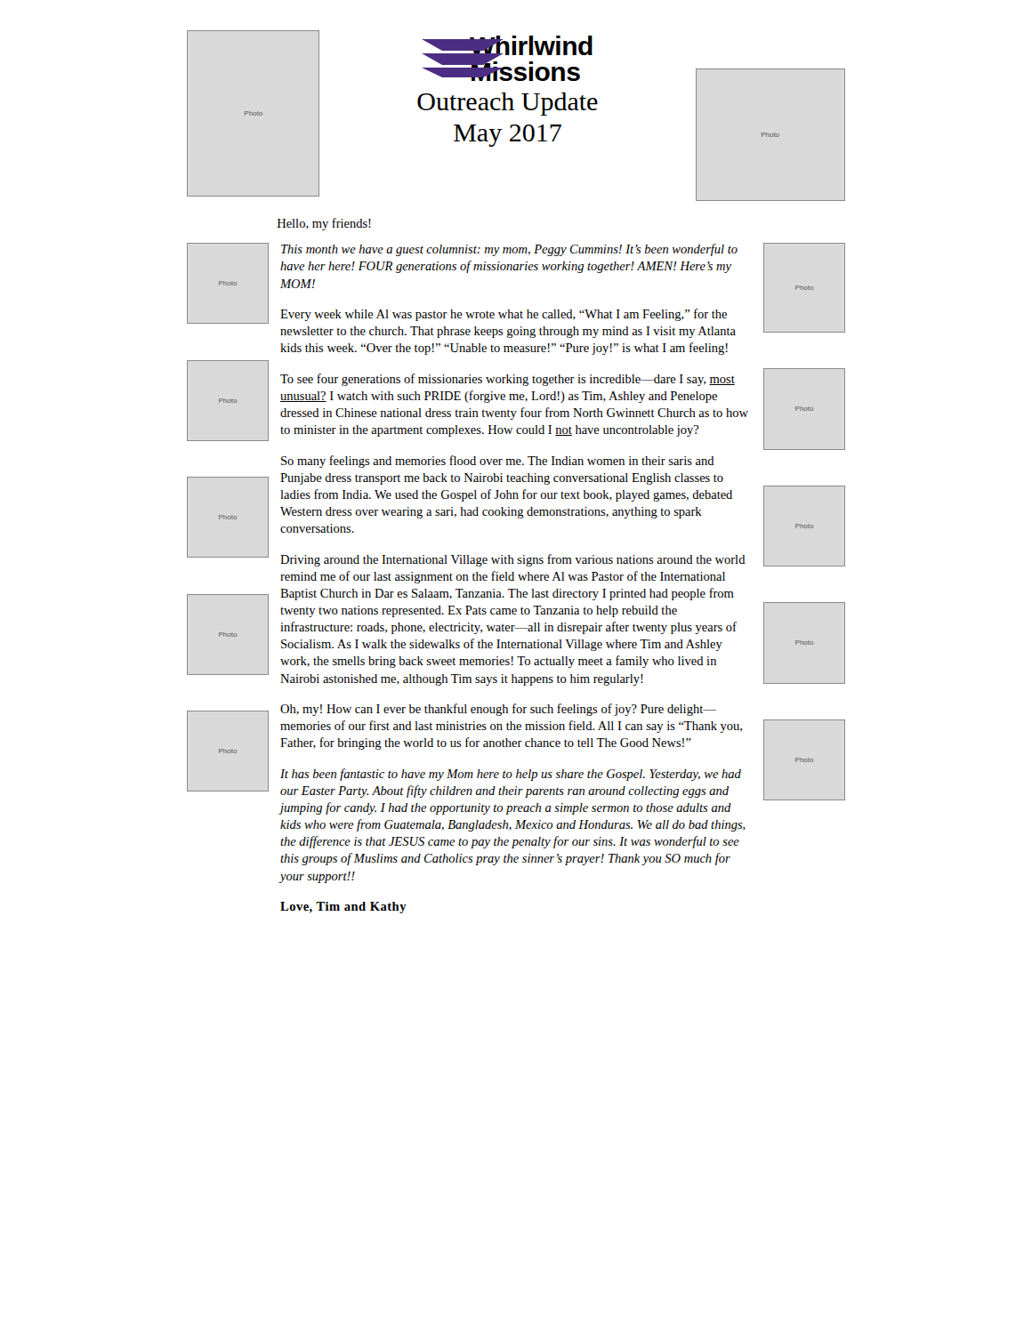Photo
Whirlwind
Missions
Outreach Update
May 2017
Photo
Hello, my friends!
Photo
Photo
Photo
Photo
Photo
This month we have a guest columnist: my mom, Peggy Cummins! It’s been wonderful to have her here! FOUR generations of missionaries working together! AMEN! Here’s my MOM!
Every week while Al was pastor he wrote what he called, “What I am Feeling,” for the newsletter to the church. That phrase keeps going through my mind as I visit my Atlanta kids this week. “Over the top!” “Unable to measure!” “Pure joy!” is what I am feeling!
To see four generations of missionaries working together is incredible—dare I say, most unusual? I watch with such PRIDE (forgive me, Lord!) as Tim, Ashley and Penelope dressed in Chinese national dress train twenty four from North Gwinnett Church as to how to minister in the apartment complexes. How could I not have uncontrolable joy?
So many feelings and memories flood over me. The Indian women in their saris and Punjabe dress transport me back to Nairobi teaching conversational English classes to ladies from India. We used the Gospel of John for our text book, played games, debated Western dress over wearing a sari, had cooking demonstrations, anything to spark conversations.
Driving around the International Village with signs from various nations around the world remind me of our last assignment on the field where Al was Pastor of the International Baptist Church in Dar es Salaam, Tanzania. The last directory I printed had people from twenty two nations represented. Ex Pats came to Tanzania to help rebuild the infrastructure: roads, phone, electricity, water—all in disrepair after twenty plus years of Socialism. As I walk the sidewalks of the International Village where Tim and Ashley work, the smells bring back sweet memories! To actually meet a family who lived in Nairobi astonished me, although Tim says it happens to him regularly!
Oh, my! How can I ever be thankful enough for such feelings of joy? Pure delight—memories of our first and last ministries on the mission field. All I can say is “Thank you, Father, for bringing the world to us for another chance to tell The Good News!”
It has been fantastic to have my Mom here to help us share the Gospel. Yesterday, we had our Easter Party. About fifty children and their parents ran around collecting eggs and jumping for candy. I had the opportunity to preach a simple sermon to those adults and kids who were from Guatemala, Bangladesh, Mexico and Honduras. We all do bad things, the difference is that JESUS came to pay the penalty for our sins. It was wonderful to see this groups of Muslims and Catholics pray the sinner’s prayer! Thank you SO much for your support!!
Love, Tim and Kathy
Photo
Photo
Photo
Photo
Photo